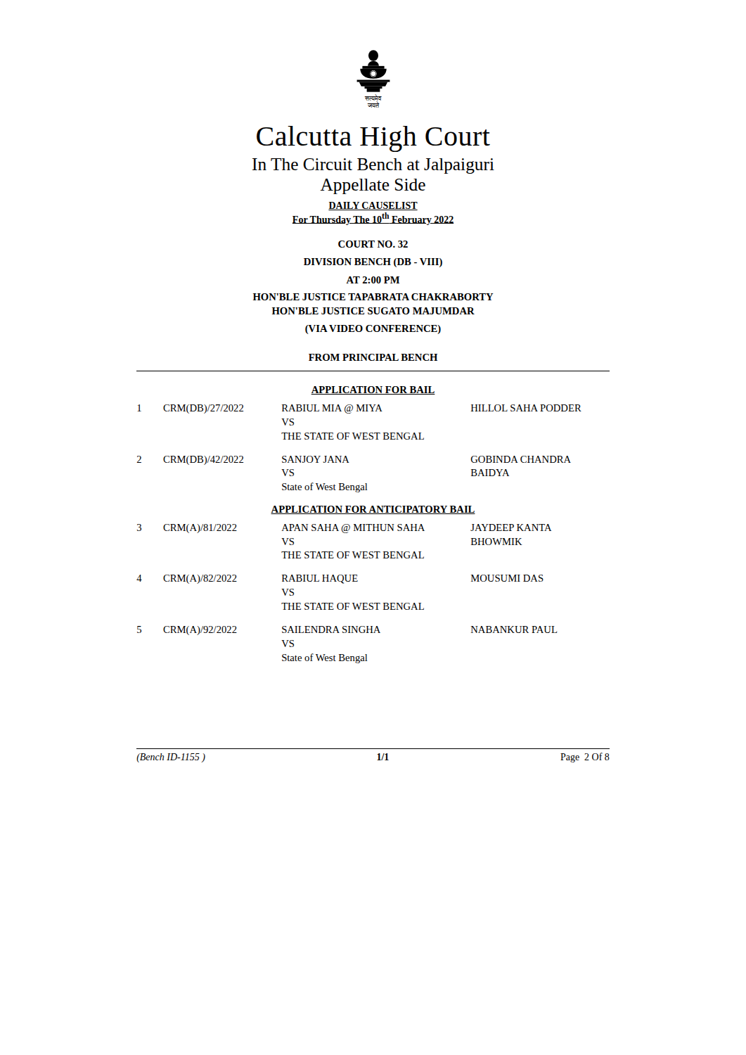Calcutta High Court
In The Circuit Bench at Jalpaiguri
Appellate Side
DAILY CAUSELIST
For Thursday The 10th February 2022
COURT NO. 32
DIVISION BENCH (DB - VIII)
AT 2:00 PM
HON'BLE JUSTICE TAPABRATA CHAKRABORTY
HON'BLE JUSTICE SUGATO MAJUMDAR
(VIA VIDEO CONFERENCE)
FROM PRINCIPAL BENCH
APPLICATION FOR BAIL
| 1 | CRM(DB)/27/2022 | RABIUL MIA @ MIYA VS THE STATE OF WEST BENGAL | HILLOL SAHA PODDER |
| 2 | CRM(DB)/42/2022 | SANJOY JANA VS State of West Bengal | GOBINDA CHANDRA BAIDYA |
APPLICATION FOR ANTICIPATORY BAIL
| 3 | CRM(A)/81/2022 | APAN SAHA @ MITHUN SAHA VS THE STATE OF WEST BENGAL | JAYDEEP KANTA BHOWMIK |
| 4 | CRM(A)/82/2022 | RABIUL HAQUE VS THE STATE OF WEST BENGAL | MOUSUMI DAS |
| 5 | CRM(A)/92/2022 | SAILENDRA SINGHA VS State of West Bengal | NABANKUR PAUL |
(Bench ID-1155 )
1/1
Page 2 Of 8